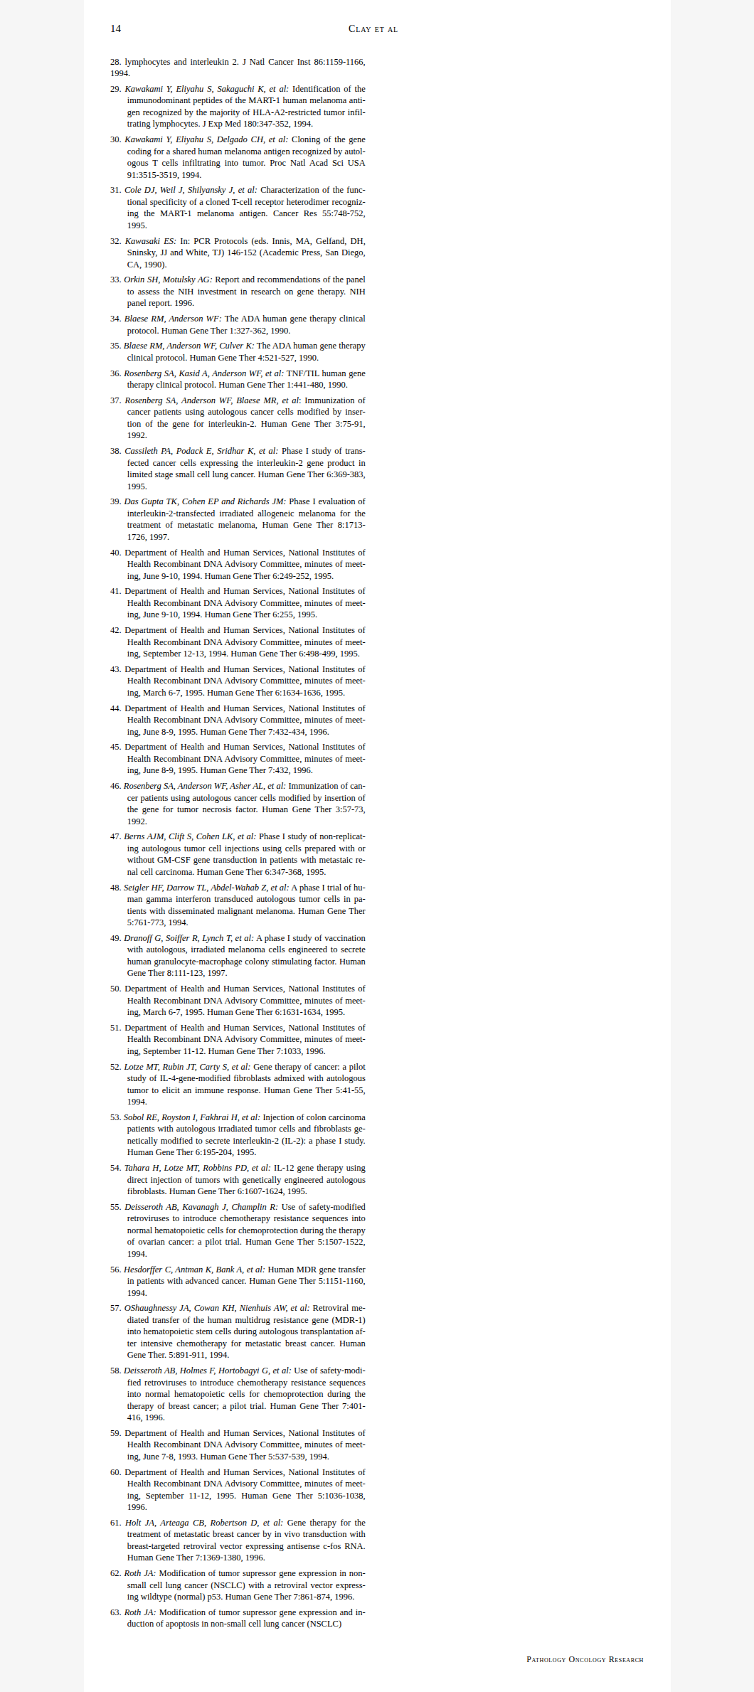14
Clay et al
lymphocytes and interleukin 2. J Natl Cancer Inst 86:1159-1166, 1994.
Kawakami Y, Eliyahu S, Sakaguchi K, et al: Identification of the immunodominant peptides of the MART-1 human melanoma antigen recognized by the majority of HLA-A2-restricted tumor infiltrating lymphocytes. J Exp Med 180:347-352, 1994.
Kawakami Y, Eliyahu S, Delgado CH, et al: Cloning of the gene coding for a shared human melanoma antigen recognized by autologous T cells infiltrating into tumor. Proc Natl Acad Sci USA 91:3515-3519, 1994.
Cole DJ, Weil J, Shilyansky J, et al: Characterization of the functional specificity of a cloned T-cell receptor heterodimer recognizing the MART-1 melanoma antigen. Cancer Res 55:748-752, 1995.
Kawasaki ES: In: PCR Protocols (eds. Innis, MA, Gelfand, DH, Sninsky, JJ and White, TJ) 146-152 (Academic Press, San Diego, CA, 1990).
Orkin SH, Motulsky AG: Report and recommendations of the panel to assess the NIH investment in research on gene therapy. NIH panel report. 1996.
Blaese RM, Anderson WF: The ADA human gene therapy clinical protocol. Human Gene Ther 1:327-362, 1990.
Blaese RM, Anderson WF, Culver K: The ADA human gene therapy clinical protocol. Human Gene Ther 4:521-527, 1990.
Rosenberg SA, Kasid A, Anderson WF, et al: TNF/TIL human gene therapy clinical protocol. Human Gene Ther 1:441-480, 1990.
Rosenberg SA, Anderson WF, Blaese MR, et al: Immunization of cancer patients using autologous cancer cells modified by insertion of the gene for interleukin-2. Human Gene Ther 3:75-91, 1992.
Cassileth PA, Podack E, Sridhar K, et al: Phase I study of transfected cancer cells expressing the interleukin-2 gene product in limited stage small cell lung cancer. Human Gene Ther 6:369-383, 1995.
Das Gupta TK, Cohen EP and Richards JM: Phase I evaluation of interleukin-2-transfected irradiated allogeneic melanoma for the treatment of metastatic melanoma, Human Gene Ther 8:1713-1726, 1997.
Department of Health and Human Services, National Institutes of Health Recombinant DNA Advisory Committee, minutes of meeting, June 9-10, 1994. Human Gene Ther 6:249-252, 1995.
Department of Health and Human Services, National Institutes of Health Recombinant DNA Advisory Committee, minutes of meeting, June 9-10, 1994. Human Gene Ther 6:255, 1995.
Department of Health and Human Services, National Institutes of Health Recombinant DNA Advisory Committee, minutes of meeting, September 12-13, 1994. Human Gene Ther 6:498-499, 1995.
Department of Health and Human Services, National Institutes of Health Recombinant DNA Advisory Committee, minutes of meeting, March 6-7, 1995. Human Gene Ther 6:1634-1636, 1995.
Department of Health and Human Services, National Institutes of Health Recombinant DNA Advisory Committee, minutes of meeting, June 8-9, 1995. Human Gene Ther 7:432-434, 1996.
Department of Health and Human Services, National Institutes of Health Recombinant DNA Advisory Committee, minutes of meeting, June 8-9, 1995. Human Gene Ther 7:432, 1996.
Rosenberg SA, Anderson WF, Asher AL, et al: Immunization of cancer patients using autologous cancer cells modified by insertion of the gene for tumor necrosis factor. Human Gene Ther 3:57-73, 1992.
Berns AJM, Clift S, Cohen LK, et al: Phase I study of non-replicating autologous tumor cell injections using cells prepared with or without GM-CSF gene transduction in patients with metastaic renal cell carcinoma. Human Gene Ther 6:347-368, 1995.
Seigler HF, Darrow TL, Abdel-Wahab Z, et al: A phase I trial of human gamma interferon transduced autologous tumor cells in patients with disseminated malignant melanoma. Human Gene Ther 5:761-773, 1994.
Dranoff G, Soiffer R, Lynch T, et al: A phase I study of vaccination with autologous, irradiated melanoma cells engineered to secrete human granulocyte-macrophage colony stimulating factor. Human Gene Ther 8:111-123, 1997.
Department of Health and Human Services, National Institutes of Health Recombinant DNA Advisory Committee, minutes of meeting, March 6-7, 1995. Human Gene Ther 6:1631-1634, 1995.
Department of Health and Human Services, National Institutes of Health Recombinant DNA Advisory Committee, minutes of meeting, September 11-12. Human Gene Ther 7:1033, 1996.
Lotze MT, Rubin JT, Carty S, et al: Gene therapy of cancer: a pilot study of IL-4-gene-modified fibroblasts admixed with autologous tumor to elicit an immune response. Human Gene Ther 5:41-55, 1994.
Sobol RE, Royston I, Fakhrai H, et al: Injection of colon carcinoma patients with autologous irradiated tumor cells and fibroblasts genetically modified to secrete interleukin-2 (IL-2): a phase I study. Human Gene Ther 6:195-204, 1995.
Tahara H, Lotze MT, Robbins PD, et al: IL-12 gene therapy using direct injection of tumors with genetically engineered autologous fibroblasts. Human Gene Ther 6:1607-1624, 1995.
Deisseroth AB, Kavanagh J, Champlin R: Use of safety-modified retroviruses to introduce chemotherapy resistance sequences into normal hematopoietic cells for chemoprotection during the therapy of ovarian cancer: a pilot trial. Human Gene Ther 5:1507-1522, 1994.
Hesdorffer C, Antman K, Bank A, et al: Human MDR gene transfer in patients with advanced cancer. Human Gene Ther 5:1151-1160, 1994.
OShaughnessy JA, Cowan KH, Nienhuis AW, et al: Retroviral mediated transfer of the human multidrug resistance gene (MDR-1) into hematopoietic stem cells during autologous transplantation after intensive chemotherapy for metastatic breast cancer. Human Gene Ther. 5:891-911, 1994.
Deisseroth AB, Holmes F, Hortobagyi G, et al: Use of safety-modified retroviruses to introduce chemotherapy resistance sequences into normal hematopoietic cells for chemoprotection during the therapy of breast cancer; a pilot trial. Human Gene Ther 7:401-416, 1996.
Department of Health and Human Services, National Institutes of Health Recombinant DNA Advisory Committee, minutes of meeting, June 7-8, 1993. Human Gene Ther 5:537-539, 1994.
Department of Health and Human Services, National Institutes of Health Recombinant DNA Advisory Committee, minutes of meeting, September 11-12, 1995. Human Gene Ther 5:1036-1038, 1996.
Holt JA, Arteaga CB, Robertson D, et al: Gene therapy for the treatment of metastatic breast cancer by in vivo transduction with breast-targeted retroviral vector expressing antisense c-fos RNA. Human Gene Ther 7:1369-1380, 1996.
Roth JA: Modification of tumor supressor gene expression in non-small cell lung cancer (NSCLC) with a retroviral vector expressing wildtype (normal) p53. Human Gene Ther 7:861-874, 1996.
Roth JA: Modification of tumor supressor gene expression and induction of apoptosis in non-small cell lung cancer (NSCLC)
Pathology Oncology Research